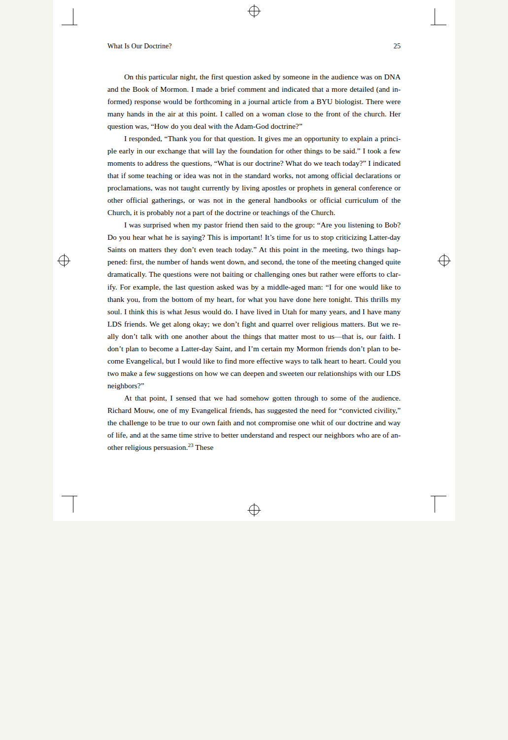What Is Our Doctrine? 25
On this particular night, the first question asked by someone in the audience was on DNA and the Book of Mormon. I made a brief comment and indicated that a more detailed (and informed) response would be forthcoming in a journal article from a BYU biologist. There were many hands in the air at this point. I called on a woman close to the front of the church. Her question was, “How do you deal with the Adam-God doctrine?”
I responded, “Thank you for that question. It gives me an opportunity to explain a principle early in our exchange that will lay the foundation for other things to be said.” I took a few moments to address the questions, “What is our doctrine? What do we teach today?” I indicated that if some teaching or idea was not in the standard works, not among official declarations or proclamations, was not taught currently by living apostles or prophets in general conference or other official gatherings, or was not in the general handbooks or official curriculum of the Church, it is probably not a part of the doctrine or teachings of the Church.
I was surprised when my pastor friend then said to the group: “Are you listening to Bob? Do you hear what he is saying? This is important! It’s time for us to stop criticizing Latter-day Saints on matters they don’t even teach today.” At this point in the meeting, two things happened: first, the number of hands went down, and second, the tone of the meeting changed quite dramatically. The questions were not baiting or challenging ones but rather were efforts to clarify. For example, the last question asked was by a middle-aged man: “I for one would like to thank you, from the bottom of my heart, for what you have done here tonight. This thrills my soul. I think this is what Jesus would do. I have lived in Utah for many years, and I have many LDS friends. We get along okay; we don’t fight and quarrel over religious matters. But we really don’t talk with one another about the things that matter most to us—that is, our faith. I don’t plan to become a Latter-day Saint, and I’m certain my Mormon friends don’t plan to become Evangelical, but I would like to find more effective ways to talk heart to heart. Could you two make a few suggestions on how we can deepen and sweeten our relationships with our LDS neighbors?”
At that point, I sensed that we had somehow gotten through to some of the audience. Richard Mouw, one of my Evangelical friends, has suggested the need for “convicted civility,” the challenge to be true to our own faith and not compromise one whit of our doctrine and way of life, and at the same time strive to better understand and respect our neighbors who are of another religious persuasion.23 These